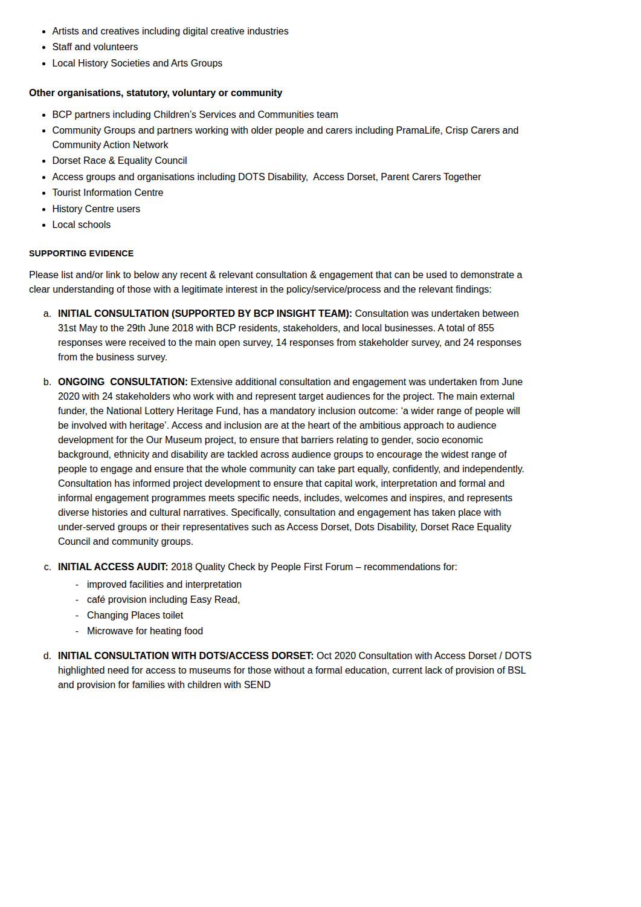Artists and creatives including digital creative industries
Staff and volunteers
Local History Societies and Arts Groups
Other organisations, statutory, voluntary or community
BCP partners including Children’s Services and Communities team
Community Groups and partners working with older people and carers including PramaLife, Crisp Carers and Community Action Network
Dorset Race & Equality Council
Access groups and organisations including DOTS Disability, Access Dorset, Parent Carers Together
Tourist Information Centre
History Centre users
Local schools
SUPPORTING EVIDENCE
Please list and/or link to below any recent & relevant consultation & engagement that can be used to demonstrate a clear understanding of those with a legitimate interest in the policy/service/process and the relevant findings:
INITIAL CONSULTATION (SUPPORTED BY BCP INSIGHT TEAM): Consultation was undertaken between 31st May to the 29th June 2018 with BCP residents, stakeholders, and local businesses. A total of 855 responses were received to the main open survey, 14 responses from stakeholder survey, and 24 responses from the business survey.
ONGOING CONSULTATION: Extensive additional consultation and engagement was undertaken from June 2020 with 24 stakeholders who work with and represent target audiences for the project. The main external funder, the National Lottery Heritage Fund, has a mandatory inclusion outcome: ‘a wider range of people will be involved with heritage’. Access and inclusion are at the heart of the ambitious approach to audience development for the Our Museum project, to ensure that barriers relating to gender, socio economic background, ethnicity and disability are tackled across audience groups to encourage the widest range of people to engage and ensure that the whole community can take part equally, confidently, and independently. Consultation has informed project development to ensure that capital work, interpretation and formal and informal engagement programmes meets specific needs, includes, welcomes and inspires, and represents diverse histories and cultural narratives. Specifically, consultation and engagement has taken place with under-served groups or their representatives such as Access Dorset, Dots Disability, Dorset Race Equality Council and community groups.
INITIAL ACCESS AUDIT: 2018 Quality Check by People First Forum – recommendations for:
improved facilities and interpretation
café provision including Easy Read,
Changing Places toilet
Microwave for heating food
INITIAL CONSULTATION WITH DOTS/ACCESS DORSET: Oct 2020 Consultation with Access Dorset / DOTS highlighted need for access to museums for those without a formal education, current lack of provision of BSL and provision for families with children with SEND